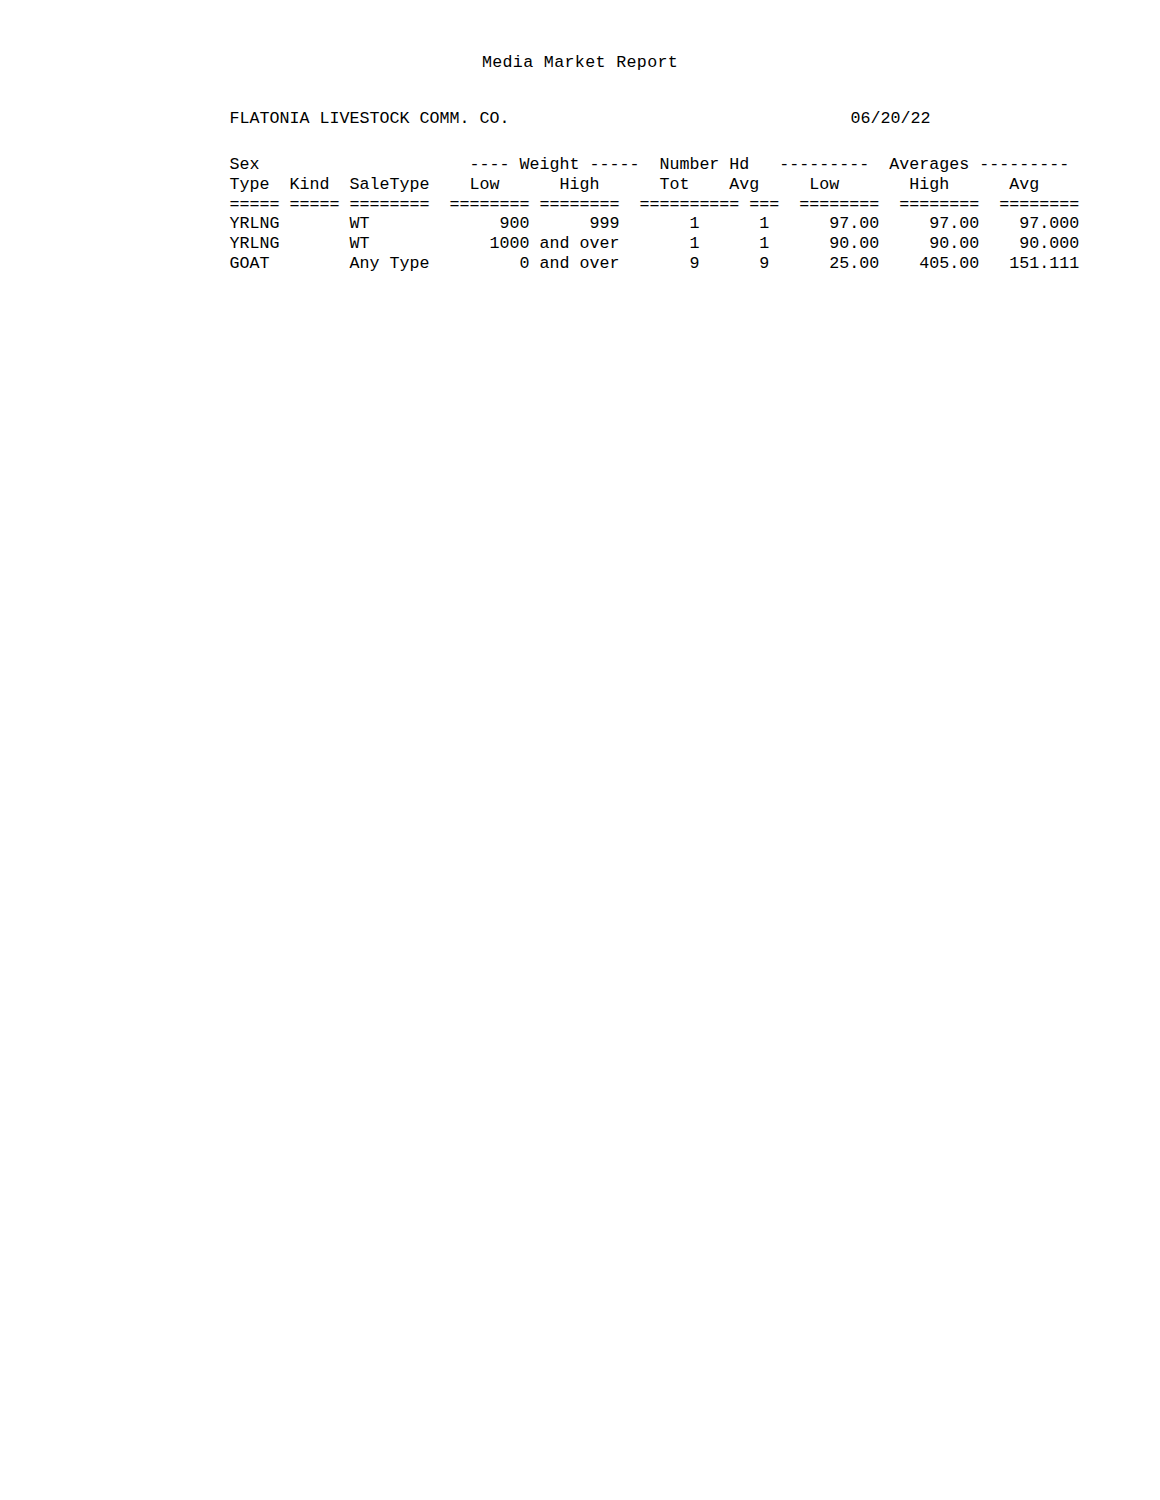Media Market Report
FLATONIA LIVESTOCK COMM. CO. 06/20/22
Sex                     ---- Weight -----  Number Hd   ---------  Averages ---------
Type  Kind  SaleType    Low      High      Tot    Avg     Low       High      Avg
===== ===== ========  ======== ========  ========== ===  ========  ========  ========
YRLNG       WT             900      999       1      1      97.00     97.00    97.000
YRLNG       WT            1000 and over       1      1      90.00     90.00    90.000
GOAT        Any Type         0 and over       9      9      25.00    405.00   151.111